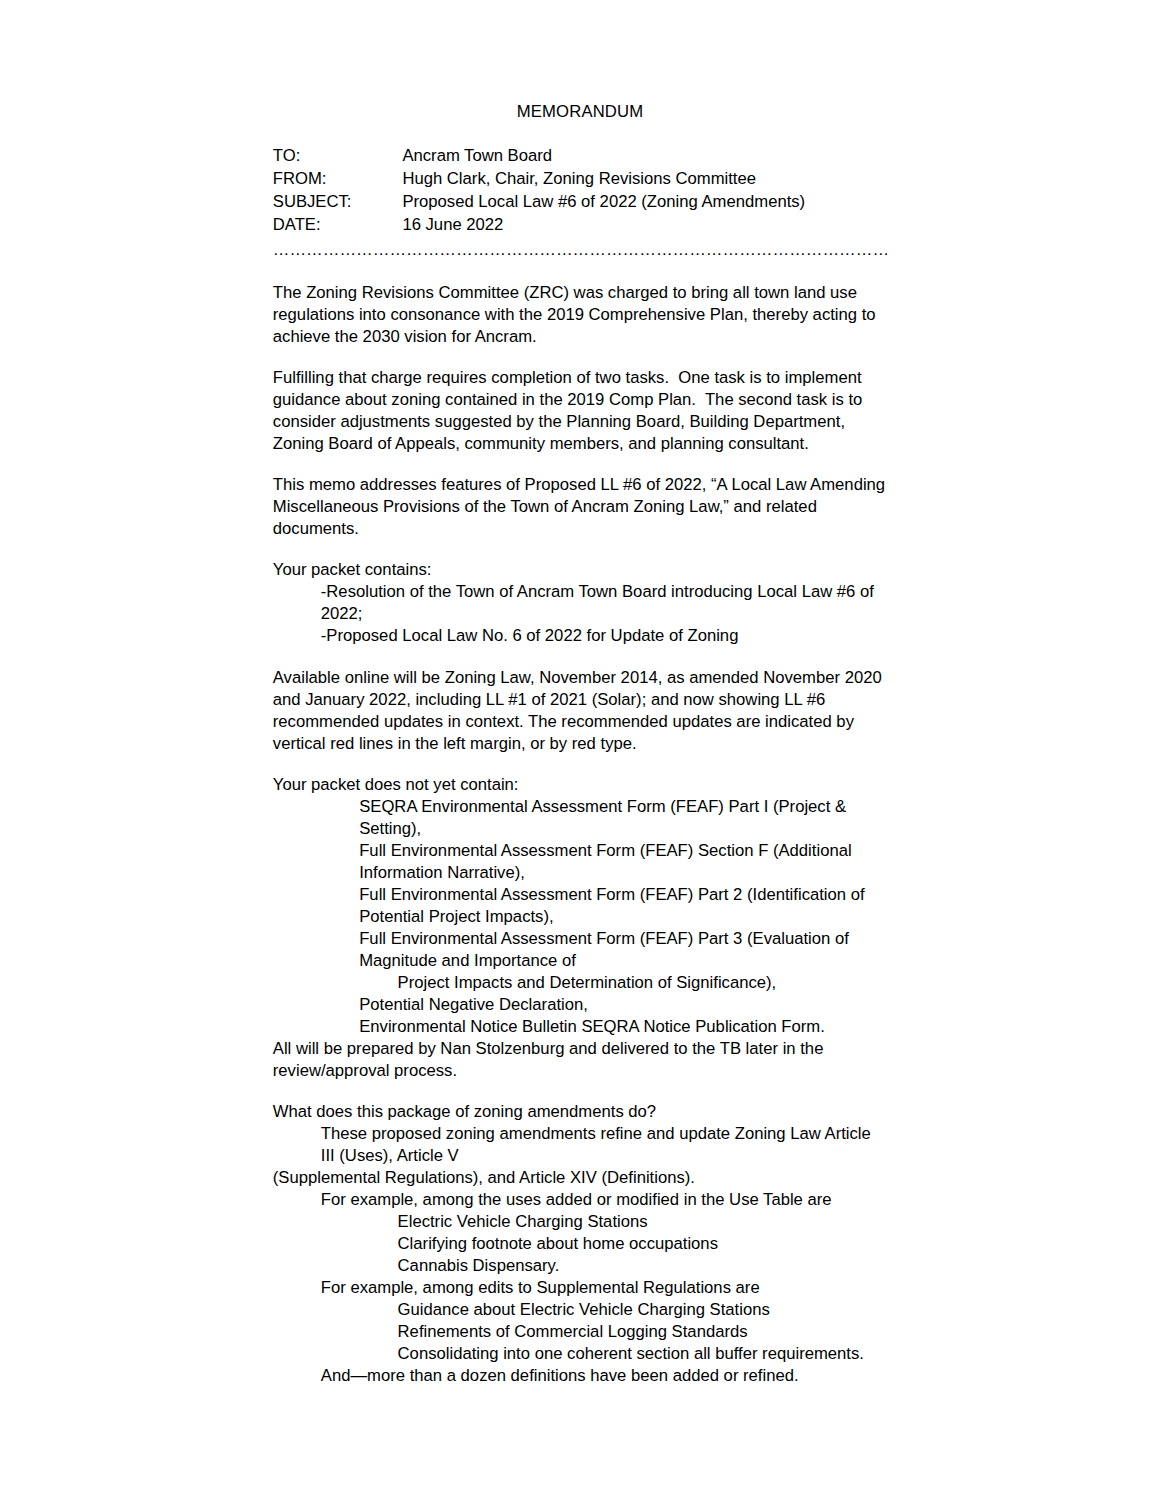MEMORANDUM
| TO: | Ancram Town Board |
| FROM: | Hugh Clark, Chair, Zoning Revisions Committee |
| SUBJECT: | Proposed Local Law #6 of 2022 (Zoning Amendments) |
| DATE: | 16 June 2022 |
……………………………………………………………………………………………………………………………………………
The Zoning Revisions Committee (ZRC) was charged to bring all town land use regulations into consonance with the 2019 Comprehensive Plan, thereby acting to achieve the 2030 vision for Ancram.
Fulfilling that charge requires completion of two tasks. One task is to implement guidance about zoning contained in the 2019 Comp Plan. The second task is to consider adjustments suggested by the Planning Board, Building Department, Zoning Board of Appeals, community members, and planning consultant.
This memo addresses features of Proposed LL #6 of 2022, “A Local Law Amending Miscellaneous Provisions of the Town of Ancram Zoning Law,” and related documents.
Your packet contains:
-Resolution of the Town of Ancram Town Board introducing Local Law #6 of 2022;
-Proposed Local Law No. 6 of 2022 for Update of Zoning
Available online will be Zoning Law, November 2014, as amended November 2020 and January 2022, including LL #1 of 2021 (Solar); and now showing LL #6 recommended updates in context. The recommended updates are indicated by vertical red lines in the left margin, or by red type.
Your packet does not yet contain:
SEQRA Environmental Assessment Form (FEAF) Part I (Project & Setting),
Full Environmental Assessment Form (FEAF) Section F (Additional Information Narrative),
Full Environmental Assessment Form (FEAF) Part 2 (Identification of Potential Project Impacts),
Full Environmental Assessment Form (FEAF) Part 3 (Evaluation of Magnitude and Importance of
Project Impacts and Determination of Significance),
Potential Negative Declaration,
Environmental Notice Bulletin SEQRA Notice Publication Form.
All will be prepared by Nan Stolzenburg and delivered to the TB later in the review/approval process.
What does this package of zoning amendments do?
These proposed zoning amendments refine and update Zoning Law Article III (Uses), Article V
(Supplemental Regulations), and Article XIV (Definitions).
For example, among the uses added or modified in the Use Table are
Electric Vehicle Charging Stations
Clarifying footnote about home occupations
Cannabis Dispensary.
For example, among edits to Supplemental Regulations are
Guidance about Electric Vehicle Charging Stations
Refinements of Commercial Logging Standards
Consolidating into one coherent section all buffer requirements.
And—more than a dozen definitions have been added or refined.